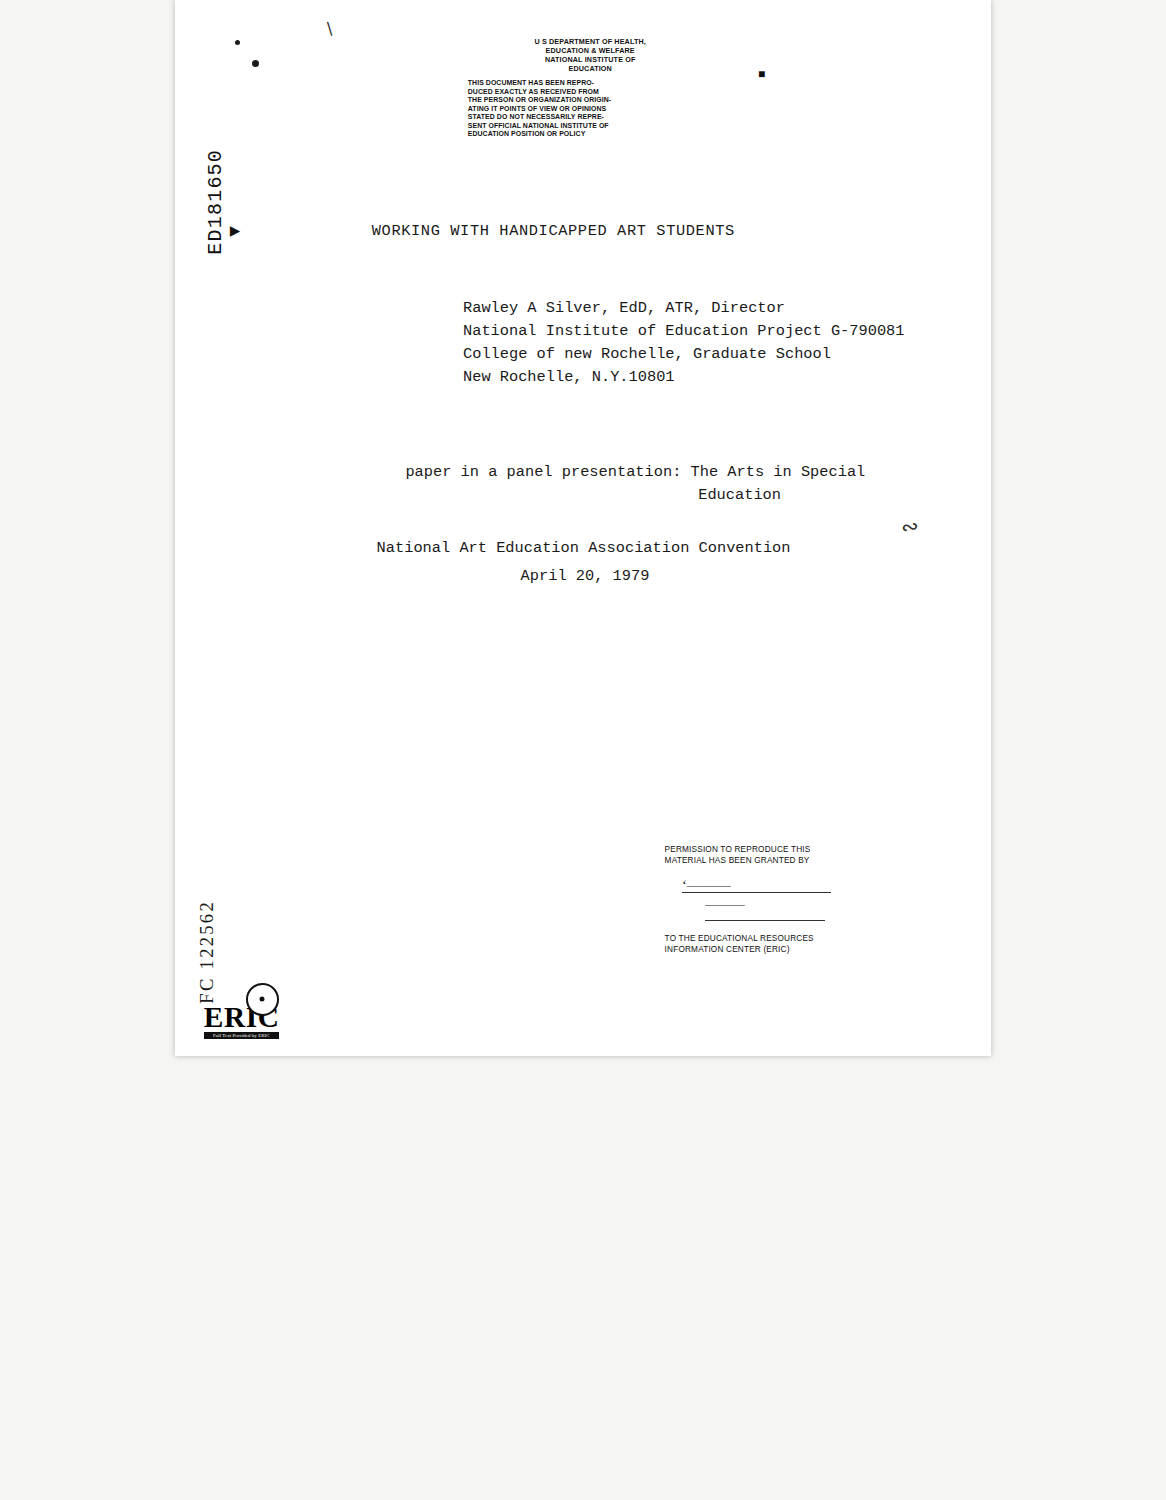\
ED181650◀
FC 122562
U S DEPARTMENT OF HEALTH,
EDUCATION & WELFARE
NATIONAL INSTITUTE OF
EDUCATION
THIS DOCUMENT HAS BEEN REPRO-
DUCED EXACTLY AS RECEIVED FROM
THE PERSON OR ORGANIZATION ORIGIN-
ATING IT POINTS OF VIEW OR OPINIONS
STATED DO NOT NECESSARILY REPRE-
SENT OFFICIAL NATIONAL INSTITUTE OF
EDUCATION POSITION OR POLICY
■
WORKING WITH HANDICAPPED ART STUDENTS
Rawley A Silver, EdD, ATR, Director
National Institute of Education Project G-790081
College of new Rochelle, Graduate School
New Rochelle, N.Y.10801
paper in a panel presentation: The Arts in Special
Education
National Art Education Association Convention
April 20, 1979
∾
PERMISSION TO REPRODUCE THIS
MATERIAL HAS BEEN GRANTED BY
‘———
———
TO THE EDUCATIONAL RESOURCES
INFORMATION CENTER (ERIC)
ERIC
Full Text Provided by ERIC